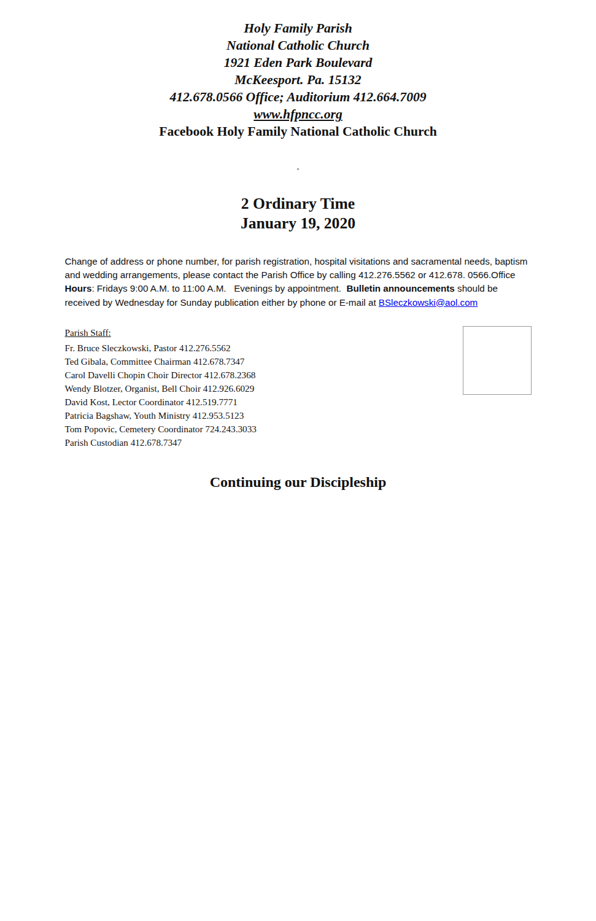Holy Family Parish
National Catholic Church
1921 Eden Park Boulevard
McKeesport. Pa. 15132
412.678.0566 Office; Auditorium 412.664.7009
www.hfpncc.org
Facebook Holy Family National Catholic Church
2 Ordinary Time
January 19, 2020
Change of address or phone number, for parish registration, hospital visitations and sacramental needs, baptism and wedding arrangements, please contact the Parish Office by calling 412.276.5562 or 412.678. 0566.Office Hours: Fridays 9:00 A.M. to 11:00 A.M. Evenings by appointment. Bulletin announcements should be received by Wednesday for Sunday publication either by phone or E-mail at BSleczkowski@aol.com
Parish Staff:
Fr. Bruce Sleczkowski, Pastor 412.276.5562
Ted Gibala, Committee Chairman 412.678.7347
Carol Davelli Chopin Choir Director 412.678.2368
Wendy Blotzer, Organist, Bell Choir 412.926.6029
David Kost, Lector Coordinator 412.519.7771
Patricia Bagshaw, Youth Ministry 412.953.5123
Tom Popovic, Cemetery Coordinator 724.243.3033
Parish Custodian 412.678.7347
Continuing our Discipleship